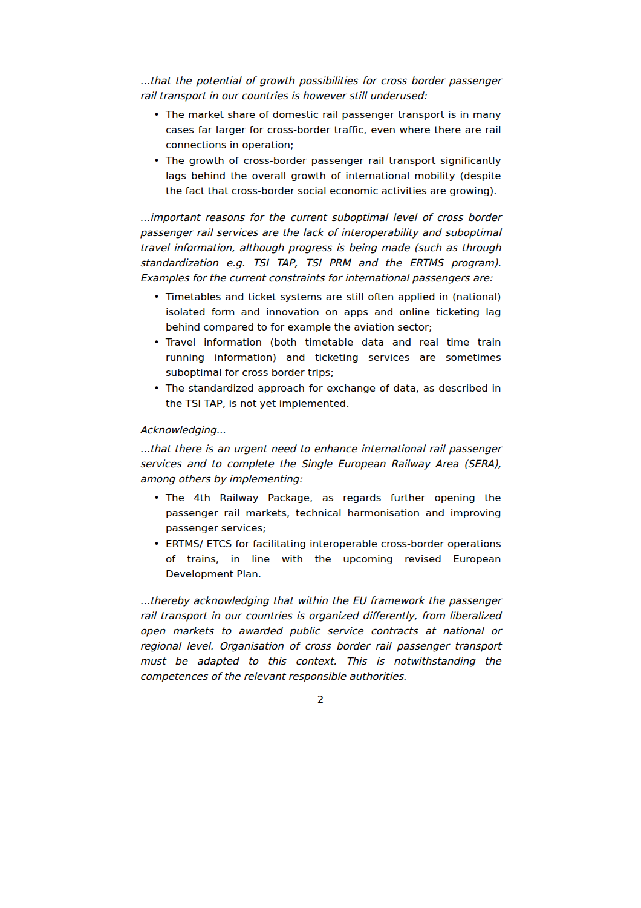…that the potential of growth possibilities for cross border passenger rail transport in our countries is however still underused:
The market share of domestic rail passenger transport is in many cases far larger for cross-border traffic, even where there are rail connections in operation;
The growth of cross-border passenger rail transport significantly lags behind the overall growth of international mobility (despite the fact that cross-border social economic activities are growing).
…important reasons for the current suboptimal level of cross border passenger rail services are the lack of interoperability and suboptimal travel information, although progress is being made (such as through standardization e.g. TSI TAP, TSI PRM and the ERTMS program). Examples for the current constraints for international passengers are:
Timetables and ticket systems are still often applied in (national) isolated form and innovation on apps and online ticketing lag behind compared to for example the aviation sector;
Travel information (both timetable data and real time train running information) and ticketing services are sometimes suboptimal for cross border trips;
The standardized approach for exchange of data, as described in the TSI TAP, is not yet implemented.
Acknowledging...
…that there is an urgent need to enhance international rail passenger services and to complete the Single European Railway Area (SERA), among others by implementing:
The 4th Railway Package, as regards further opening the passenger rail markets, technical harmonisation and improving passenger services;
ERTMS/ ETCS for facilitating interoperable cross-border operations of trains, in line with the upcoming revised European Development Plan.
…thereby acknowledging that within the EU framework the passenger rail transport in our countries is organized differently, from liberalized open markets to awarded public service contracts at national or regional level. Organisation of cross border rail passenger transport must be adapted to this context. This is notwithstanding the competences of the relevant responsible authorities.
2